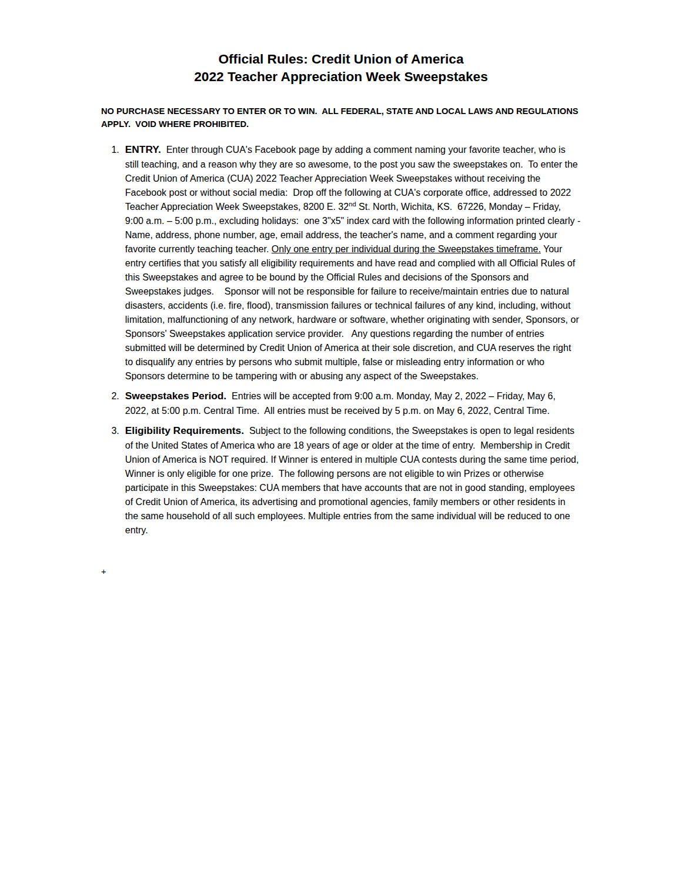Official Rules: Credit Union of America
2022 Teacher Appreciation Week Sweepstakes
NO PURCHASE NECESSARY TO ENTER OR TO WIN. ALL FEDERAL, STATE AND LOCAL LAWS AND REGULATIONS APPLY. VOID WHERE PROHIBITED.
ENTRY. Enter through CUA's Facebook page by adding a comment naming your favorite teacher, who is still teaching, and a reason why they are so awesome, to the post you saw the sweepstakes on. To enter the Credit Union of America (CUA) 2022 Teacher Appreciation Week Sweepstakes without receiving the Facebook post or without social media: Drop off the following at CUA's corporate office, addressed to 2022 Teacher Appreciation Week Sweepstakes, 8200 E. 32nd St. North, Wichita, KS. 67226, Monday – Friday, 9:00 a.m. – 5:00 p.m., excluding holidays: one 3"x5" index card with the following information printed clearly - Name, address, phone number, age, email address, the teacher's name, and a comment regarding your favorite currently teaching teacher. Only one entry per individual during the Sweepstakes timeframe. Your entry certifies that you satisfy all eligibility requirements and have read and complied with all Official Rules of this Sweepstakes and agree to be bound by the Official Rules and decisions of the Sponsors and Sweepstakes judges. Sponsor will not be responsible for failure to receive/maintain entries due to natural disasters, accidents (i.e. fire, flood), transmission failures or technical failures of any kind, including, without limitation, malfunctioning of any network, hardware or software, whether originating with sender, Sponsors, or Sponsors' Sweepstakes application service provider. Any questions regarding the number of entries submitted will be determined by Credit Union of America at their sole discretion, and CUA reserves the right to disqualify any entries by persons who submit multiple, false or misleading entry information or who Sponsors determine to be tampering with or abusing any aspect of the Sweepstakes.
Sweepstakes Period. Entries will be accepted from 9:00 a.m. Monday, May 2, 2022 – Friday, May 6, 2022, at 5:00 p.m. Central Time. All entries must be received by 5 p.m. on May 6, 2022, Central Time.
Eligibility Requirements. Subject to the following conditions, the Sweepstakes is open to legal residents of the United States of America who are 18 years of age or older at the time of entry. Membership in Credit Union of America is NOT required. If Winner is entered in multiple CUA contests during the same time period, Winner is only eligible for one prize. The following persons are not eligible to win Prizes or otherwise participate in this Sweepstakes: CUA members that have accounts that are not in good standing, employees of Credit Union of America, its advertising and promotional agencies, family members or other residents in the same household of all such employees. Multiple entries from the same individual will be reduced to one entry.
+